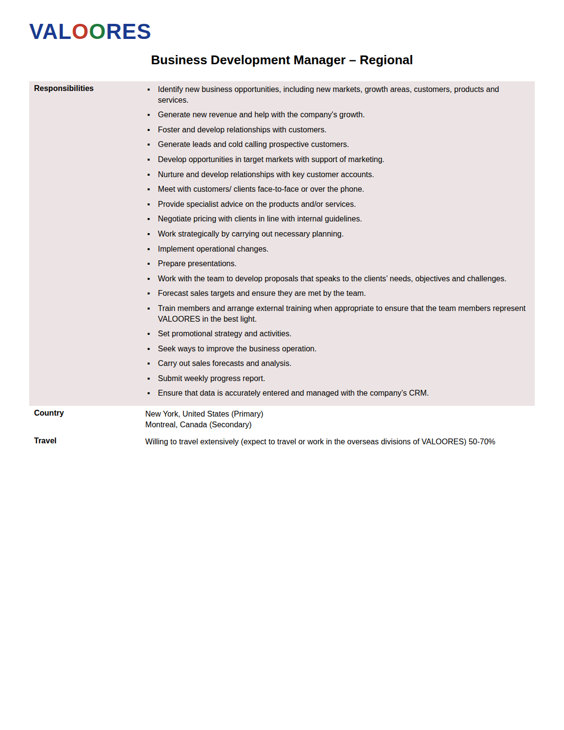VALOORES
Business Development Manager – Regional
| Responsibilities | Identify new business opportunities, including new markets, growth areas, customers, products and services. Generate new revenue and help with the company's growth. Foster and develop relationships with customers. Generate leads and cold calling prospective customers. Develop opportunities in target markets with support of marketing. Nurture and develop relationships with key customer accounts. Meet with customers/ clients face-to-face or over the phone. Provide specialist advice on the products and/or services. Negotiate pricing with clients in line with internal guidelines. Work strategically by carrying out necessary planning. Implement operational changes. Prepare presentations. Work with the team to develop proposals that speaks to the clients’ needs, objectives and challenges. Forecast sales targets and ensure they are met by the team. Train members and arrange external training when appropriate to ensure that the team members represent VALOORES in the best light. Set promotional strategy and activities. Seek ways to improve the business operation. Carry out sales forecasts and analysis. Submit weekly progress report. Ensure that data is accurately entered and managed with the company’s CRM. |
| Country | New York, United States (Primary) Montreal, Canada (Secondary) |
| Travel | Willing to travel extensively (expect to travel or work in the overseas divisions of VALOORES) 50-70% |